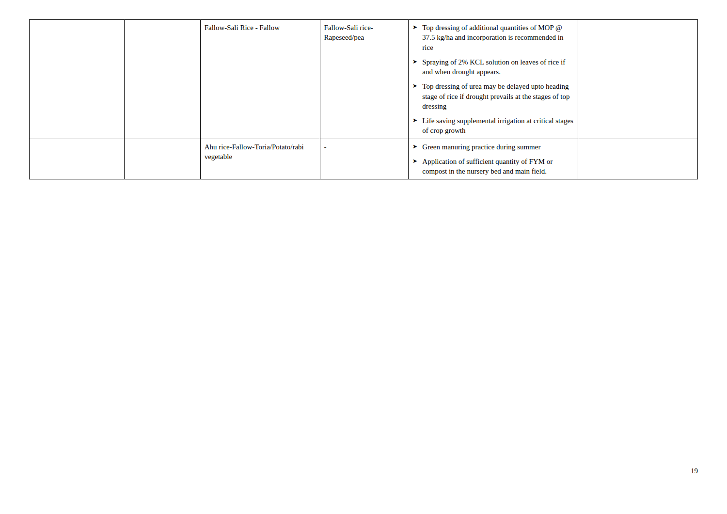| | | Fallow-Sali Rice - Fallow | Fallow-Sali rice-Rapeseed/pea | Top dressing of additional quantities of MOP @ 37.5 kg/ha and incorporation is recommended in rice Spraying of 2% KCL solution on leaves of rice if and when drought appears. Top dressing of urea may be delayed upto heading stage of rice if drought prevails at the stages of top dressing Life saving supplemental irrigation at critical stages of crop growth | |
| | | Ahu rice-Fallow-Toria/Potato/rabi vegetable | - | Green manuring practice during summer Application of sufficient quantity of FYM or compost in the nursery bed and main field. | |
19